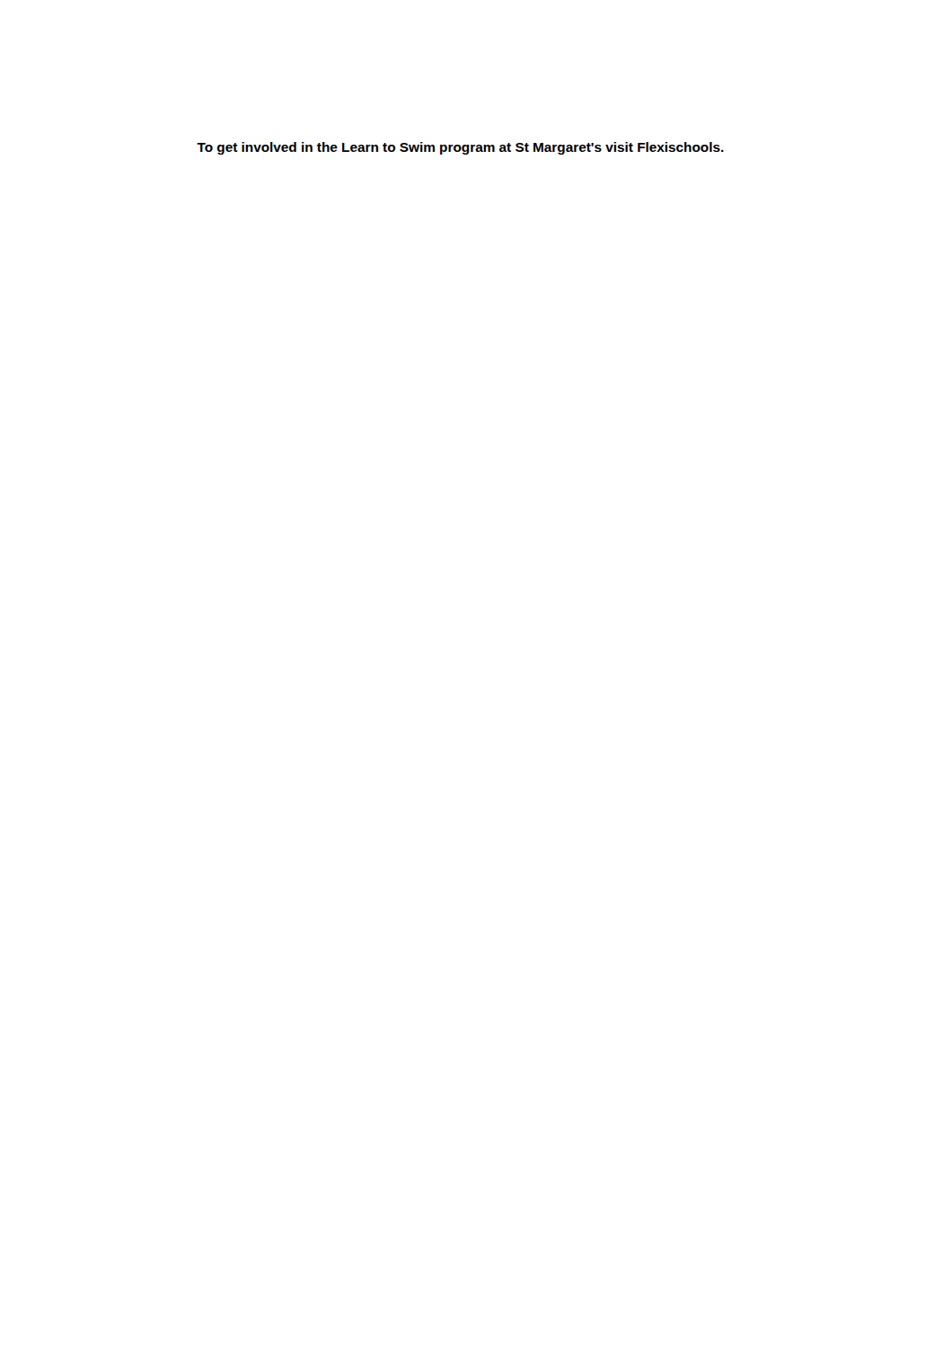To get involved in the Learn to Swim program at St Margaret's visit Flexischools.